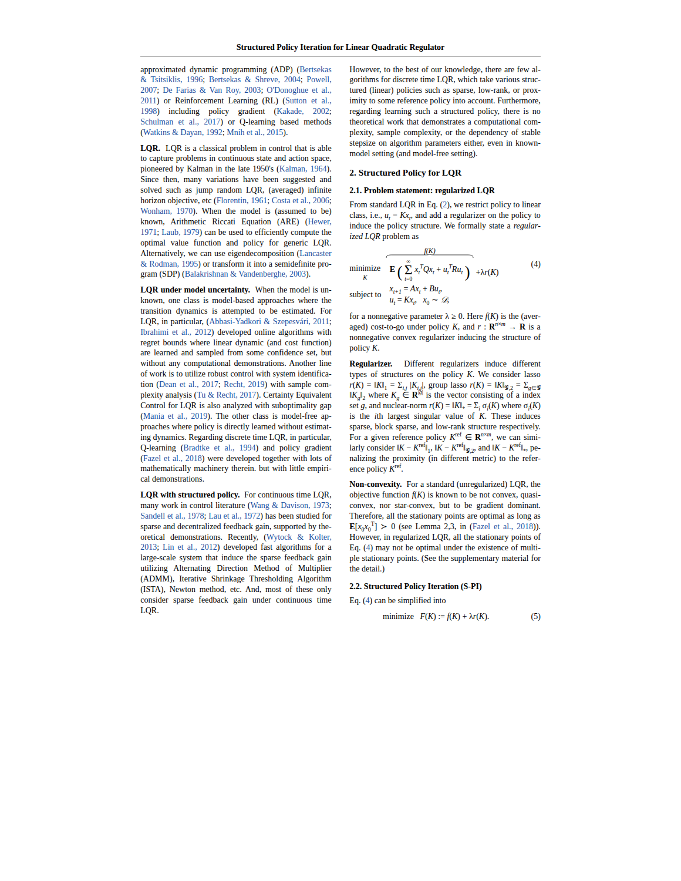Structured Policy Iteration for Linear Quadratic Regulator
approximated dynamic programming (ADP) (Bertsekas & Tsitsiklis, 1996; Bertsekas & Shreve, 2004; Powell, 2007; De Farias & Van Roy, 2003; O'Donoghue et al., 2011) or Reinforcement Learning (RL) (Sutton et al., 1998) including policy gradient (Kakade, 2002; Schulman et al., 2017) or Q-learning based methods (Watkins & Dayan, 1992; Mnih et al., 2015).
LQR. LQR is a classical problem in control that is able to capture problems in continuous state and action space, pioneered by Kalman in the late 1950's (Kalman, 1964). Since then, many variations have been suggested and solved such as jump random LQR, (averaged) infinite horizon objective, etc (Florentin, 1961; Costa et al., 2006; Wonham, 1970). When the model is (assumed to be) known, Arithmetic Riccati Equation (ARE) (Hewer, 1971; Laub, 1979) can be used to efficiently compute the optimal value function and policy for generic LQR. Alternatively, we can use eigendecomposition (Lancaster & Rodman, 1995) or transform it into a semidefinite program (SDP) (Balakrishnan & Vandenberghe, 2003).
LQR under model uncertainty. When the model is unknown, one class is model-based approaches where the transition dynamics is attempted to be estimated. For LQR, in particular, (Abbasi-Yadkori & Szepesvári, 2011; Ibrahimi et al., 2012) developed online algorithms with regret bounds where linear dynamic (and cost function) are learned and sampled from some confidence set, but without any computational demonstrations. Another line of work is to utilize robust control with system identification (Dean et al., 2017; Recht, 2019) with sample complexity analysis (Tu & Recht, 2017). Certainty Equivalent Control for LQR is also analyzed with suboptimality gap (Mania et al., 2019). The other class is model-free approaches where policy is directly learned without estimating dynamics. Regarding discrete time LQR, in particular, Q-learning (Bradtke et al., 1994) and policy gradient (Fazel et al., 2018) were developed together with lots of mathematically machinery therein. but with little empirical demonstrations.
LQR with structured policy. For continuous time LQR, many work in control literature (Wang & Davison, 1973; Sandell et al., 1978; Lau et al., 1972) has been studied for sparse and decentralized feedback gain, supported by theoretical demonstrations. Recently, (Wytock & Kolter, 2013; Lin et al., 2012) developed fast algorithms for a large-scale system that induce the sparse feedback gain utilizing Alternating Direction Method of Multiplier (ADMM), Iterative Shrinkage Thresholding Algorithm (ISTA), Newton method, etc. And, most of these only consider sparse feedback gain under continuous time LQR.
However, to the best of our knowledge, there are few algorithms for discrete time LQR, which take various structured (linear) policies such as sparse, low-rank, or proximity to some reference policy into account. Furthermore, regarding learning such a structured policy, there is no theoretical work that demonstrates a computational complexity, sample complexity, or the dependency of stable stepsize on algorithm parameters either, even in known-model setting (and model-free setting).
2. Structured Policy for LQR
2.1. Problem statement: regularized LQR
From standard LQR in Eq. (2), we restrict policy to linear class, i.e., ut = Kxt, and add a regularizer on the policy to induce the policy structure. We formally state a regularized LQR problem as
| minimize K f ( K ) E ( ∞ Σ t =0 x t T Qx t + u t T Ru t ) +λ r ( K ) | (4) |
| subject to x t+1 = Ax t + Bu t , u t = Kx t , x 0 ∼ 𝒟 , | |
for a nonnegative parameter λ ≥ 0. Here f(K) is the (averaged) cost-to-go under policy K, and r : Rn×m → R is a nonnegative convex regularizer inducing the structure of policy K.
Regularizer. Different regularizers induce different types of structures on the policy K. We consider lasso r(K) = ‖K‖1 = Σi,j |Ki,j|, group lasso r(K) = ‖K‖𝒢,2 = Σg∈𝒢 ‖Kg‖2 where Kg ∈ R|g| is the vector consisting of a index set g, and nuclear-norm r(K) = ‖K‖* = Σi σi(K) where σi(K) is the ith largest singular value of K. These induces sparse, block sparse, and low-rank structure respectively. For a given reference policy Kref ∈ Rn×m, we can similarly consider ‖K − Kref‖1, ‖K − Kref‖𝒢,2, and ‖K − Kref‖*, penalizing the proximity (in different metric) to the reference policy Kref.
Non-convexity. For a standard (unregularized) LQR, the objective function f(K) is known to be not convex, quasi-convex, nor star-convex, but to be gradient dominant. Therefore, all the stationary points are optimal as long as E[x0x0T] ≻ 0 (see Lemma 2,3, in (Fazel et al., 2018)). However, in regularized LQR, all the stationary points of Eq. (4) may not be optimal under the existence of multiple stationary points. (See the supplementary material for the detail.)
2.2. Structured Policy Iteration (S-PI)
Eq. (4) can be simplified into
| minimize F ( K ) := f ( K ) + λ r ( K ). | (5) |